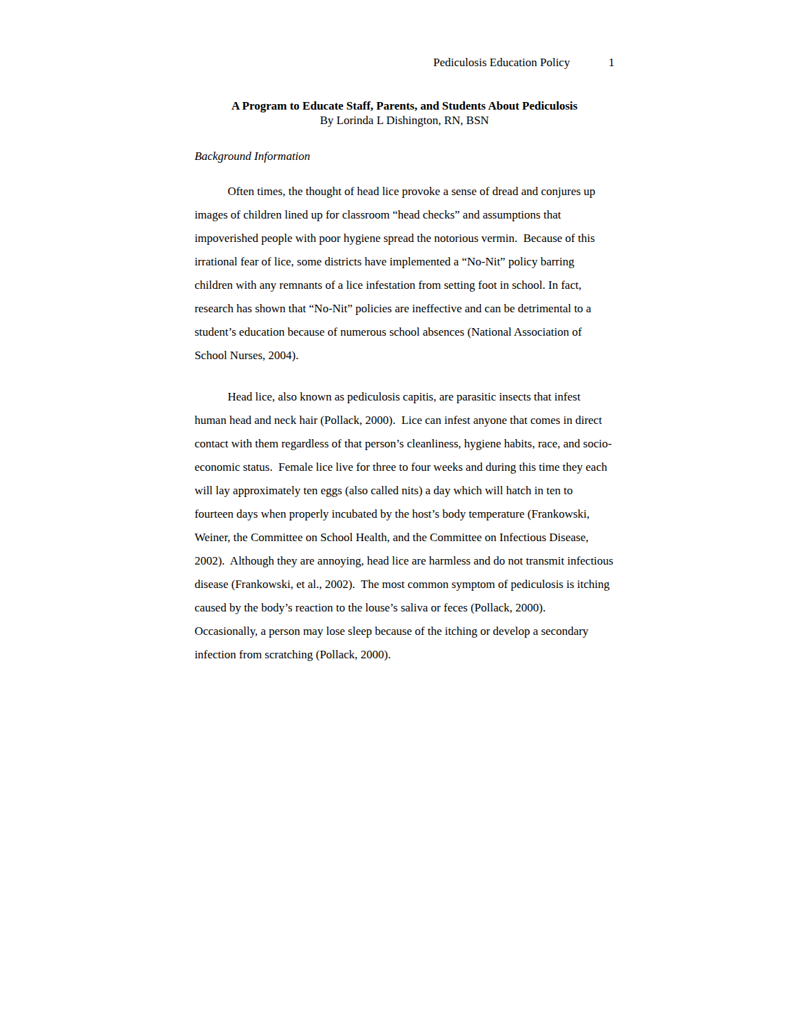Pediculosis Education Policy 1
A Program to Educate Staff, Parents, and Students About Pediculosis
By Lorinda L Dishington, RN, BSN
Background Information
Often times, the thought of head lice provoke a sense of dread and conjures up images of children lined up for classroom “head checks” and assumptions that impoverished people with poor hygiene spread the notorious vermin. Because of this irrational fear of lice, some districts have implemented a “No-Nit” policy barring children with any remnants of a lice infestation from setting foot in school. In fact, research has shown that “No-Nit” policies are ineffective and can be detrimental to a student’s education because of numerous school absences (National Association of School Nurses, 2004).
Head lice, also known as pediculosis capitis, are parasitic insects that infest human head and neck hair (Pollack, 2000). Lice can infest anyone that comes in direct contact with them regardless of that person’s cleanliness, hygiene habits, race, and socio-economic status. Female lice live for three to four weeks and during this time they each will lay approximately ten eggs (also called nits) a day which will hatch in ten to fourteen days when properly incubated by the host’s body temperature (Frankowski, Weiner, the Committee on School Health, and the Committee on Infectious Disease, 2002). Although they are annoying, head lice are harmless and do not transmit infectious disease (Frankowski, et al., 2002). The most common symptom of pediculosis is itching caused by the body’s reaction to the louse’s saliva or feces (Pollack, 2000). Occasionally, a person may lose sleep because of the itching or develop a secondary infection from scratching (Pollack, 2000).